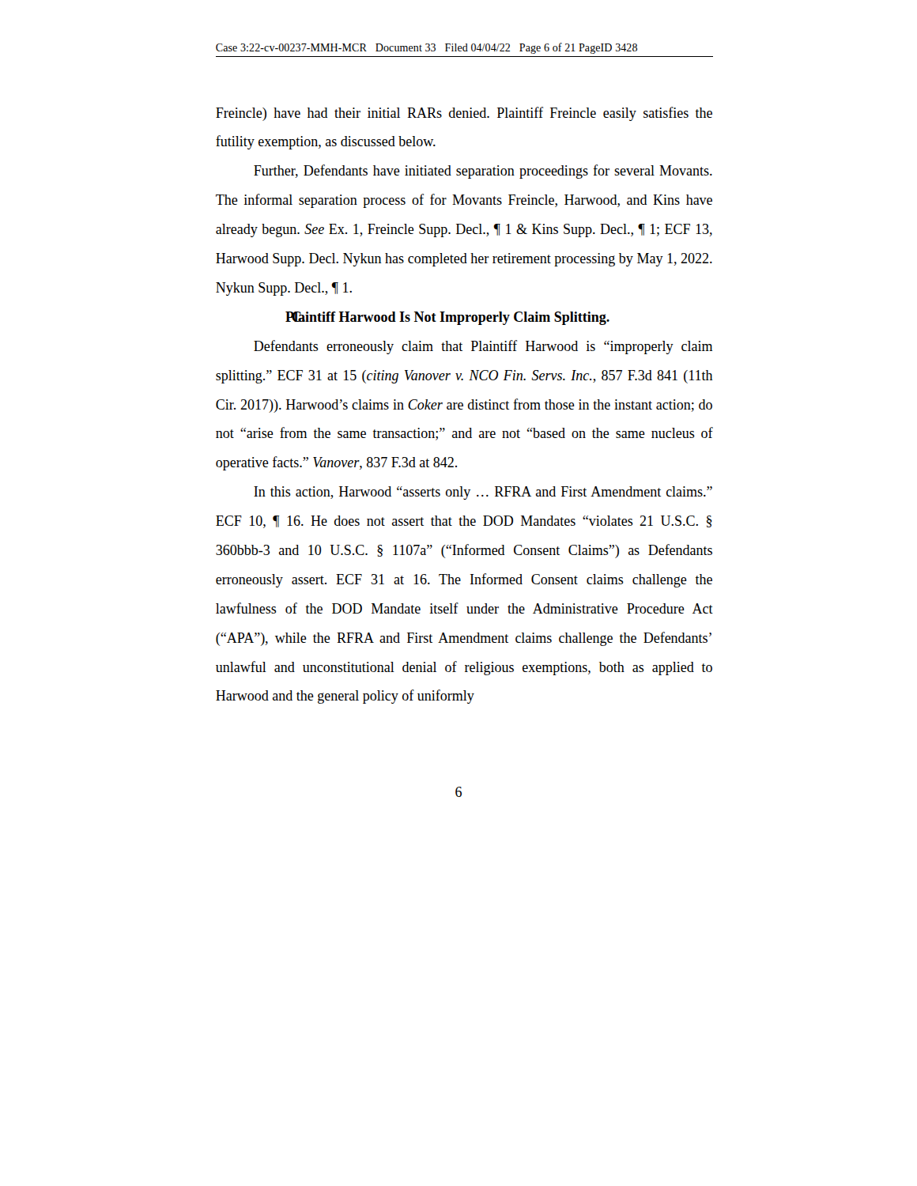Case 3:22-cv-00237-MMH-MCR Document 33 Filed 04/04/22 Page 6 of 21 PageID 3428
Freincle) have had their initial RARs denied. Plaintiff Freincle easily satisfies the futility exemption, as discussed below.
Further, Defendants have initiated separation proceedings for several Movants. The informal separation process of for Movants Freincle, Harwood, and Kins have already begun. See Ex. 1, Freincle Supp. Decl., ¶ 1 & Kins Supp. Decl., ¶ 1; ECF 13, Harwood Supp. Decl. Nykun has completed her retirement processing by May 1, 2022. Nykun Supp. Decl., ¶ 1.
C. Plaintiff Harwood Is Not Improperly Claim Splitting.
Defendants erroneously claim that Plaintiff Harwood is “improperly claim splitting.” ECF 31 at 15 (citing Vanover v. NCO Fin. Servs. Inc., 857 F.3d 841 (11th Cir. 2017)). Harwood’s claims in Coker are distinct from those in the instant action; do not “arise from the same transaction;” and are not “based on the same nucleus of operative facts.” Vanover, 837 F.3d at 842.
In this action, Harwood “asserts only … RFRA and First Amendment claims.” ECF 10, ¶ 16. He does not assert that the DOD Mandates “violates 21 U.S.C. § 360bbb-3 and 10 U.S.C. § 1107a” (“Informed Consent Claims”) as Defendants erroneously assert. ECF 31 at 16. The Informed Consent claims challenge the lawfulness of the DOD Mandate itself under the Administrative Procedure Act (“APA”), while the RFRA and First Amendment claims challenge the Defendants’ unlawful and unconstitutional denial of religious exemptions, both as applied to Harwood and the general policy of uniformly
6